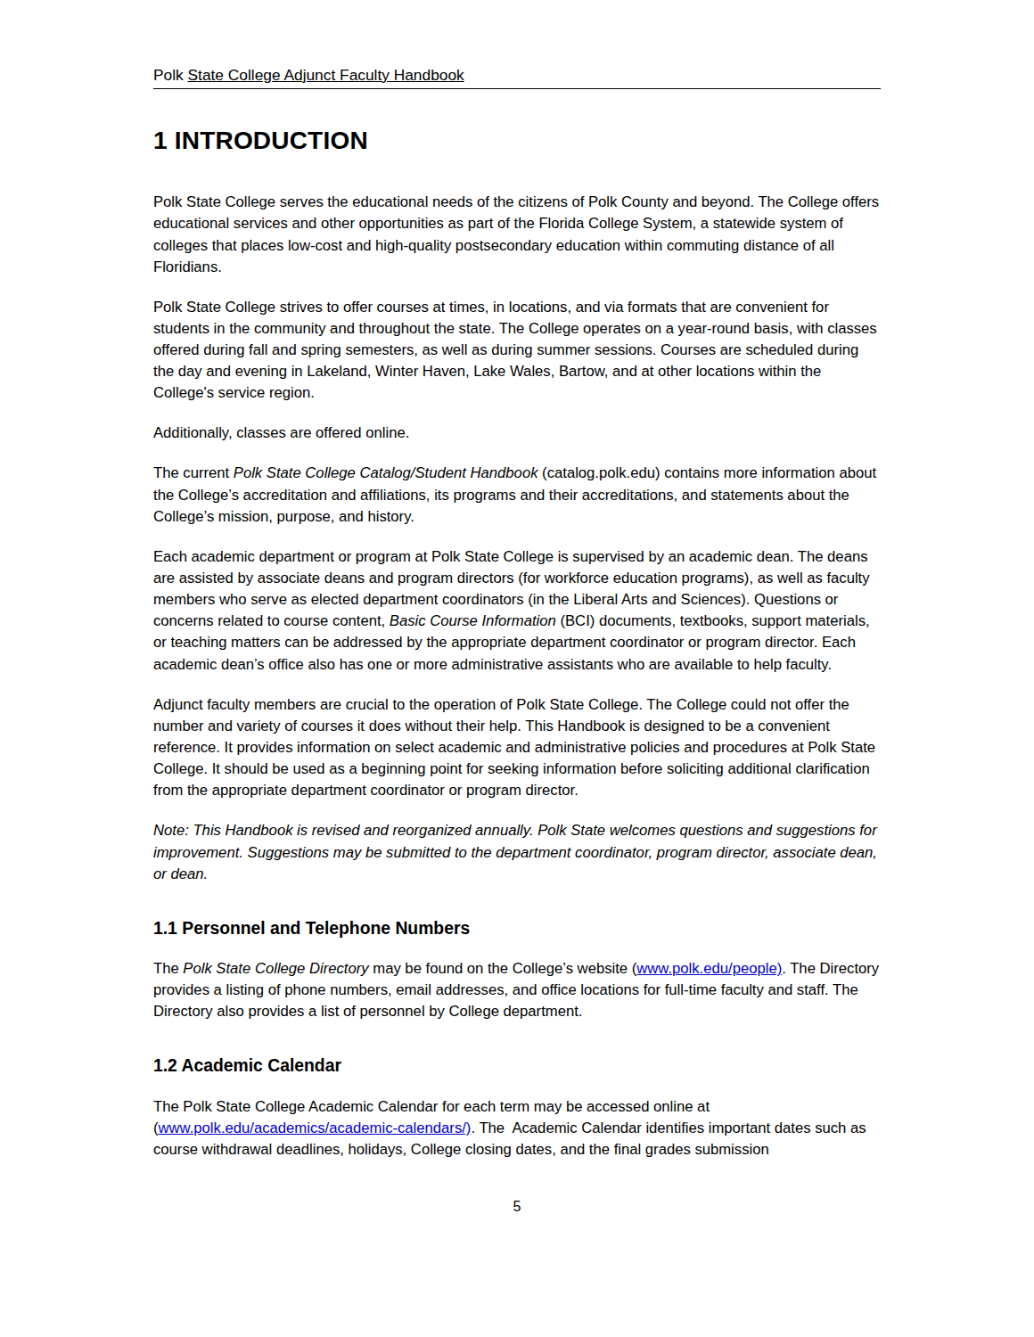Polk State College Adjunct Faculty Handbook
1 INTRODUCTION
Polk State College serves the educational needs of the citizens of Polk County and beyond. The College offers educational services and other opportunities as part of the Florida College System, a statewide system of colleges that places low-cost and high-quality postsecondary education within commuting distance of all Floridians.
Polk State College strives to offer courses at times, in locations, and via formats that are convenient for students in the community and throughout the state. The College operates on a year-round basis, with classes offered during fall and spring semesters, as well as during summer sessions. Courses are scheduled during the day and evening in Lakeland, Winter Haven, Lake Wales, Bartow, and at other locations within the College's service region.
Additionally, classes are offered online.
The current Polk State College Catalog/Student Handbook (catalog.polk.edu) contains more information about the College’s accreditation and affiliations, its programs and their accreditations, and statements about the College’s mission, purpose, and history.
Each academic department or program at Polk State College is supervised by an academic dean. The deans are assisted by associate deans and program directors (for workforce education programs), as well as faculty members who serve as elected department coordinators (in the Liberal Arts and Sciences). Questions or concerns related to course content, Basic Course Information (BCI) documents, textbooks, support materials, or teaching matters can be addressed by the appropriate department coordinator or program director. Each academic dean’s office also has one or more administrative assistants who are available to help faculty.
Adjunct faculty members are crucial to the operation of Polk State College. The College could not offer the number and variety of courses it does without their help. This Handbook is designed to be a convenient reference. It provides information on select academic and administrative policies and procedures at Polk State College. It should be used as a beginning point for seeking information before soliciting additional clarification from the appropriate department coordinator or program director.
Note: This Handbook is revised and reorganized annually. Polk State welcomes questions and suggestions for improvement. Suggestions may be submitted to the department coordinator, program director, associate dean, or dean.
1.1 Personnel and Telephone Numbers
The Polk State College Directory may be found on the College’s website (www.polk.edu/people). The Directory provides a listing of phone numbers, email addresses, and office locations for full-time faculty and staff. The Directory also provides a list of personnel by College department.
1.2 Academic Calendar
The Polk State College Academic Calendar for each term may be accessed online at (www.polk.edu/academics/academic-calendars/). The Academic Calendar identifies important dates such as course withdrawal deadlines, holidays, College closing dates, and the final grades submission
5